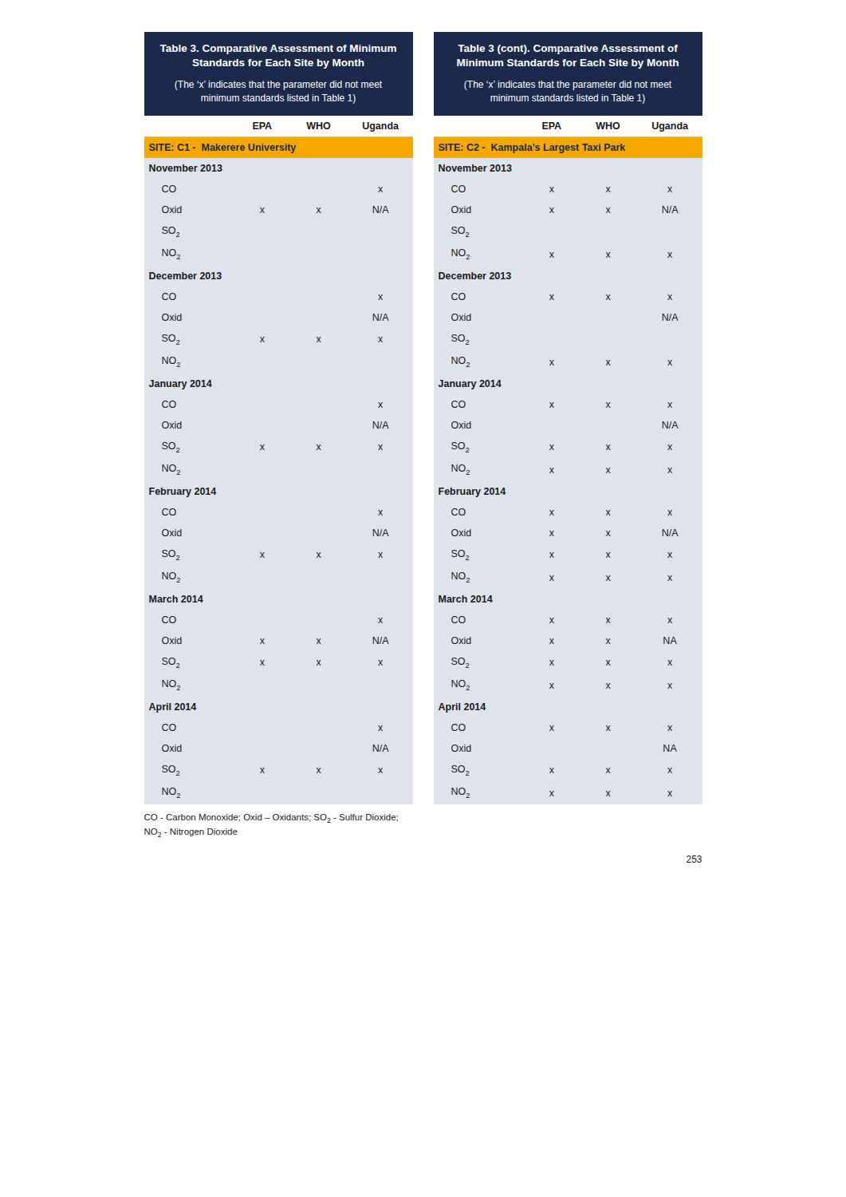Table 3. Comparative Assessment of Minimum Standards for Each Site by Month
(The ‘x’ indicates that the parameter did not meet minimum standards listed in Table 1)
| | EPA | WHO | Uganda |
| --- | --- | --- | --- |
| SITE: C1 - Makerere University |
| November 2013 |
| CO | | | x |
| Oxid | x | x | N/A |
| SO 2 | | | |
| NO 2 | | | |
| December 2013 |
| CO | | | x |
| Oxid | | | N/A |
| SO 2 | x | x | x |
| NO 2 | | | |
| January 2014 |
| CO | | | x |
| Oxid | | | N/A |
| SO 2 | x | x | x |
| NO 2 | | | |
| February 2014 |
| CO | | | x |
| Oxid | | | N/A |
| SO 2 | x | x | x |
| NO 2 | | | |
| March 2014 |
| CO | | | x |
| Oxid | x | x | N/A |
| SO 2 | x | x | x |
| NO 2 | | | |
| April 2014 |
| CO | | | x |
| Oxid | | | N/A |
| SO 2 | x | x | x |
| NO 2 | | | |
CO - Carbon Monoxide; Oxid – Oxidants; SO2 - Sulfur Dioxide; NO2 - Nitrogen Dioxide
Table 3 (cont). Comparative Assessment of Minimum Standards for Each Site by Month
(The ‘x’ indicates that the parameter did not meet minimum standards listed in Table 1)
| | EPA | WHO | Uganda |
| --- | --- | --- | --- |
| SITE: C2 - Kampala’s Largest Taxi Park |
| November 2013 |
| CO | x | x | x |
| Oxid | x | x | N/A |
| SO 2 | | | |
| NO 2 | x | x | x |
| December 2013 |
| CO | x | x | x |
| Oxid | | | N/A |
| SO 2 | | | |
| NO 2 | x | x | x |
| January 2014 |
| CO | x | x | x |
| Oxid | | | N/A |
| SO 2 | x | x | x |
| NO 2 | x | x | x |
| February 2014 |
| CO | x | x | x |
| Oxid | x | x | N/A |
| SO 2 | x | x | x |
| NO 2 | x | x | x |
| March 2014 |
| CO | x | x | x |
| Oxid | x | x | NA |
| SO 2 | x | x | x |
| NO 2 | x | x | x |
| April 2014 |
| CO | x | x | x |
| Oxid | | | NA |
| SO 2 | x | x | x |
| NO 2 | x | x | x |
253